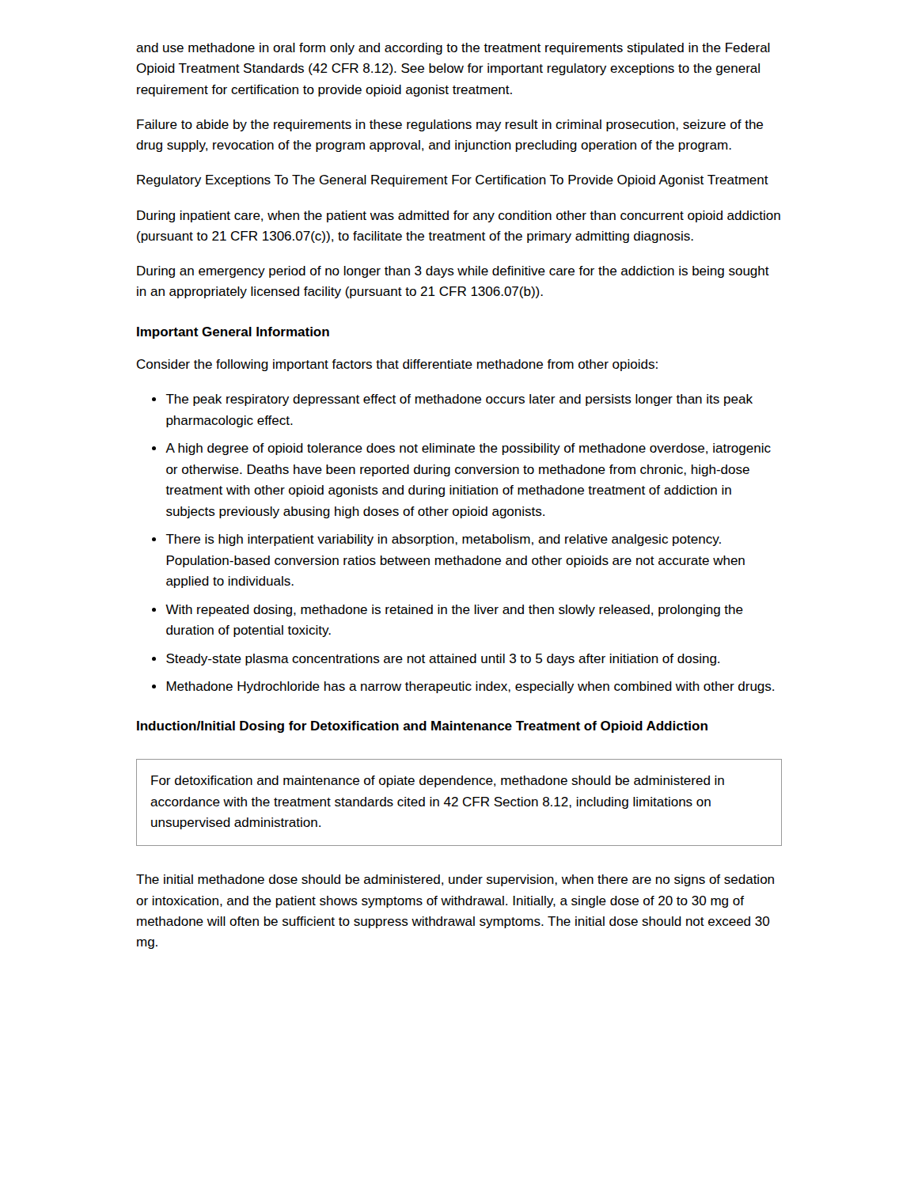and use methadone in oral form only and according to the treatment requirements stipulated in the Federal Opioid Treatment Standards (42 CFR 8.12). See below for important regulatory exceptions to the general requirement for certification to provide opioid agonist treatment.
Failure to abide by the requirements in these regulations may result in criminal prosecution, seizure of the drug supply, revocation of the program approval, and injunction precluding operation of the program.
Regulatory Exceptions To The General Requirement For Certification To Provide Opioid Agonist Treatment
During inpatient care, when the patient was admitted for any condition other than concurrent opioid addiction (pursuant to 21 CFR 1306.07(c)), to facilitate the treatment of the primary admitting diagnosis.
During an emergency period of no longer than 3 days while definitive care for the addiction is being sought in an appropriately licensed facility (pursuant to 21 CFR 1306.07(b)).
Important General Information
Consider the following important factors that differentiate methadone from other opioids:
The peak respiratory depressant effect of methadone occurs later and persists longer than its peak pharmacologic effect.
A high degree of opioid tolerance does not eliminate the possibility of methadone overdose, iatrogenic or otherwise. Deaths have been reported during conversion to methadone from chronic, high-dose treatment with other opioid agonists and during initiation of methadone treatment of addiction in subjects previously abusing high doses of other opioid agonists.
There is high interpatient variability in absorption, metabolism, and relative analgesic potency. Population-based conversion ratios between methadone and other opioids are not accurate when applied to individuals.
With repeated dosing, methadone is retained in the liver and then slowly released, prolonging the duration of potential toxicity.
Steady-state plasma concentrations are not attained until 3 to 5 days after initiation of dosing.
Methadone Hydrochloride has a narrow therapeutic index, especially when combined with other drugs.
Induction/Initial Dosing for Detoxification and Maintenance Treatment of Opioid Addiction
For detoxification and maintenance of opiate dependence, methadone should be administered in accordance with the treatment standards cited in 42 CFR Section 8.12, including limitations on unsupervised administration.
The initial methadone dose should be administered, under supervision, when there are no signs of sedation or intoxication, and the patient shows symptoms of withdrawal. Initially, a single dose of 20 to 30 mg of methadone will often be sufficient to suppress withdrawal symptoms. The initial dose should not exceed 30 mg.